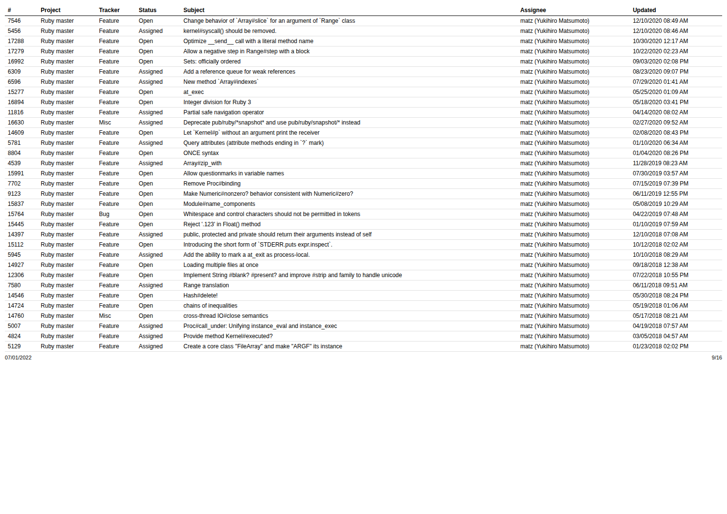| # | Project | Tracker | Status | Subject | Assignee | Updated |
| --- | --- | --- | --- | --- | --- | --- |
| 7546 | Ruby master | Feature | Open | Change behavior of `Array#slice` for an argument of `Range` class | matz (Yukihiro Matsumoto) | 12/10/2020 08:49 AM |
| 5456 | Ruby master | Feature | Assigned | kernel#syscall() should be removed. | matz (Yukihiro Matsumoto) | 12/10/2020 08:46 AM |
| 17288 | Ruby master | Feature | Open | Optimize __send__ call with a literal method name | matz (Yukihiro Matsumoto) | 10/30/2020 12:17 AM |
| 17279 | Ruby master | Feature | Open | Allow a negative step in Range#step with a block | matz (Yukihiro Matsumoto) | 10/22/2020 02:23 AM |
| 16992 | Ruby master | Feature | Open | Sets: officially ordered | matz (Yukihiro Matsumoto) | 09/03/2020 02:08 PM |
| 6309 | Ruby master | Feature | Assigned | Add a reference queue for weak references | matz (Yukihiro Matsumoto) | 08/23/2020 09:07 PM |
| 6596 | Ruby master | Feature | Assigned | New method `Array#indexes` | matz (Yukihiro Matsumoto) | 07/29/2020 01:41 AM |
| 15277 | Ruby master | Feature | Open | at_exec | matz (Yukihiro Matsumoto) | 05/25/2020 01:09 AM |
| 16894 | Ruby master | Feature | Open | Integer division for Ruby 3 | matz (Yukihiro Matsumoto) | 05/18/2020 03:41 PM |
| 11816 | Ruby master | Feature | Assigned | Partial safe navigation operator | matz (Yukihiro Matsumoto) | 04/14/2020 08:02 AM |
| 16630 | Ruby master | Misc | Assigned | Deprecate pub/ruby/*snapshot* and use pub/ruby/snapshot/* instead | matz (Yukihiro Matsumoto) | 02/27/2020 09:52 AM |
| 14609 | Ruby master | Feature | Open | Let `Kernel#p` without an argument print the receiver | matz (Yukihiro Matsumoto) | 02/08/2020 08:43 PM |
| 5781 | Ruby master | Feature | Assigned | Query attributes (attribute methods ending in `?` mark) | matz (Yukihiro Matsumoto) | 01/10/2020 06:34 AM |
| 8804 | Ruby master | Feature | Open | ONCE syntax | matz (Yukihiro Matsumoto) | 01/04/2020 08:26 PM |
| 4539 | Ruby master | Feature | Assigned | Array#zip_with | matz (Yukihiro Matsumoto) | 11/28/2019 08:23 AM |
| 15991 | Ruby master | Feature | Open | Allow questionmarks in variable names | matz (Yukihiro Matsumoto) | 07/30/2019 03:57 AM |
| 7702 | Ruby master | Feature | Open | Remove Proc#binding | matz (Yukihiro Matsumoto) | 07/15/2019 07:39 PM |
| 9123 | Ruby master | Feature | Open | Make Numeric#nonzero? behavior consistent with Numeric#zero? | matz (Yukihiro Matsumoto) | 06/11/2019 12:55 PM |
| 15837 | Ruby master | Feature | Open | Module#name_components | matz (Yukihiro Matsumoto) | 05/08/2019 10:29 AM |
| 15764 | Ruby master | Bug | Open | Whitespace and control characters should not be permitted in tokens | matz (Yukihiro Matsumoto) | 04/22/2019 07:48 AM |
| 15445 | Ruby master | Feature | Open | Reject '.123' in Float() method | matz (Yukihiro Matsumoto) | 01/10/2019 07:59 AM |
| 14397 | Ruby master | Feature | Assigned | public, protected and private should return their arguments instead of self | matz (Yukihiro Matsumoto) | 12/10/2018 07:08 AM |
| 15112 | Ruby master | Feature | Open | Introducing the short form of `STDERR.puts expr.inspect`. | matz (Yukihiro Matsumoto) | 10/12/2018 02:02 AM |
| 5945 | Ruby master | Feature | Assigned | Add the ability to mark a at_exit as process-local. | matz (Yukihiro Matsumoto) | 10/10/2018 08:29 AM |
| 14927 | Ruby master | Feature | Open | Loading multiple files at once | matz (Yukihiro Matsumoto) | 09/18/2018 12:38 AM |
| 12306 | Ruby master | Feature | Open | Implement String #blank? #present? and improve #strip and family to handle unicode | matz (Yukihiro Matsumoto) | 07/22/2018 10:55 PM |
| 7580 | Ruby master | Feature | Assigned | Range translation | matz (Yukihiro Matsumoto) | 06/11/2018 09:51 AM |
| 14546 | Ruby master | Feature | Open | Hash#delete! | matz (Yukihiro Matsumoto) | 05/30/2018 08:24 PM |
| 14724 | Ruby master | Feature | Open | chains of inequalities | matz (Yukihiro Matsumoto) | 05/19/2018 01:06 AM |
| 14760 | Ruby master | Misc | Open | cross-thread IO#close semantics | matz (Yukihiro Matsumoto) | 05/17/2018 08:21 AM |
| 5007 | Ruby master | Feature | Assigned | Proc#call_under: Unifying instance_eval and instance_exec | matz (Yukihiro Matsumoto) | 04/19/2018 07:57 AM |
| 4824 | Ruby master | Feature | Assigned | Provide method Kernel#executed? | matz (Yukihiro Matsumoto) | 03/05/2018 04:57 AM |
| 5129 | Ruby master | Feature | Assigned | Create a core class "FileArray" and make "ARGF" its instance | matz (Yukihiro Matsumoto) | 01/23/2018 02:02 PM |
07/01/2022 9/16